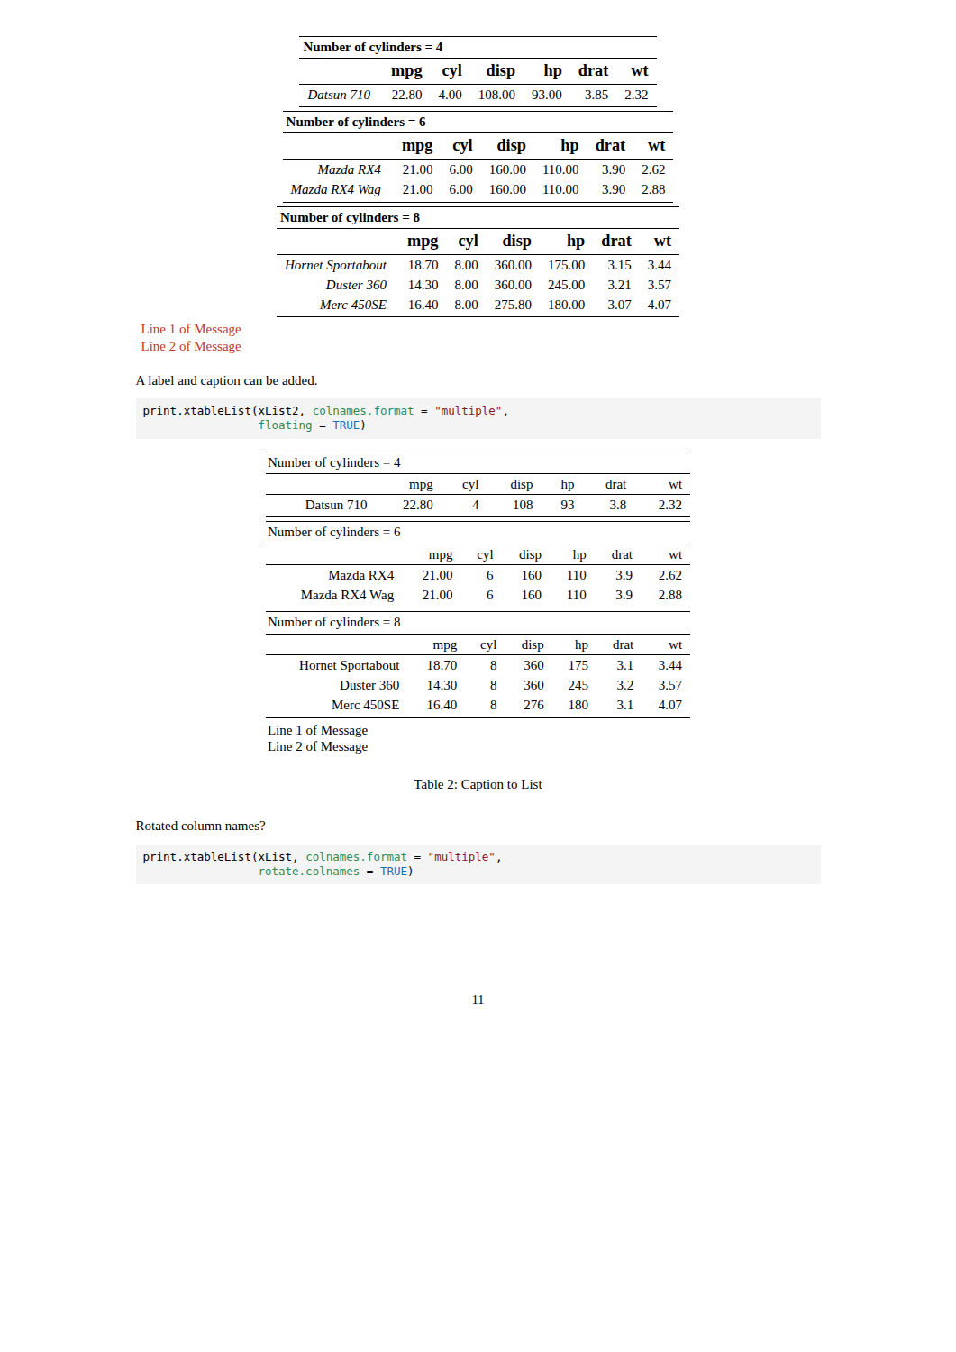| Number of cylinders = 4 |
| | mpg | cyl | disp | hp | drat | wt |
| Datsun 710 | 22.80 | 4.00 | 108.00 | 93.00 | 3.85 | 2.32 |
| Number of cylinders = 6 |
| | mpg | cyl | disp | hp | drat | wt |
| Mazda RX4 | 21.00 | 6.00 | 160.00 | 110.00 | 3.90 | 2.62 |
| Mazda RX4 Wag | 21.00 | 6.00 | 160.00 | 110.00 | 3.90 | 2.88 |
| Number of cylinders = 8 |
| | mpg | cyl | disp | hp | drat | wt |
| Hornet Sportabout | 18.70 | 8.00 | 360.00 | 175.00 | 3.15 | 3.44 |
| Duster 360 | 14.30 | 8.00 | 360.00 | 245.00 | 3.21 | 3.57 |
| Merc 450SE | 16.40 | 8.00 | 275.80 | 180.00 | 3.07 | 4.07 |
Line 1 of Message
Line 2 of Message
A label and caption can be added.
print.xtableList(xList2, colnames.format = "multiple",
                 floating = TRUE)
| Number of cylinders = 4 |
| | mpg | cyl | disp | hp | drat | wt |
| Datsun 710 | 22.80 | 4 | 108 | 93 | 3.8 | 2.32 |
| Number of cylinders = 6 |
| | mpg | cyl | disp | hp | drat | wt |
| Mazda RX4 | 21.00 | 6 | 160 | 110 | 3.9 | 2.62 |
| Mazda RX4 Wag | 21.00 | 6 | 160 | 110 | 3.9 | 2.88 |
| Number of cylinders = 8 |
| | mpg | cyl | disp | hp | drat | wt |
| Hornet Sportabout | 18.70 | 8 | 360 | 175 | 3.1 | 3.44 |
| Duster 360 | 14.30 | 8 | 360 | 245 | 3.2 | 3.57 |
| Merc 450SE | 16.40 | 8 | 276 | 180 | 3.1 | 4.07 |
Line 1 of Message
Line 2 of Message
Table 2: Caption to List
Rotated column names?
print.xtableList(xList, colnames.format = "multiple",
                 rotate.colnames = TRUE)
11